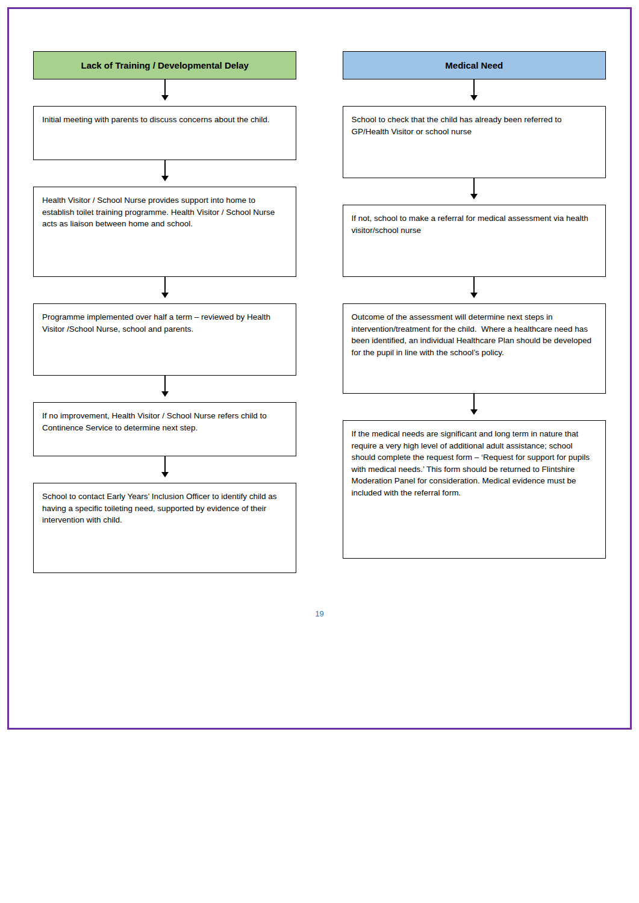Lack of Training / Developmental Delay
Initial meeting with parents to discuss concerns about the child.
Health Visitor / School Nurse provides support into home to establish toilet training programme. Health Visitor / School Nurse acts as liaison between home and school.
Programme implemented over half a term – reviewed by Health Visitor /School Nurse, school and parents.
If no improvement, Health Visitor / School Nurse refers child to Continence Service to determine next step.
School to contact Early Years’ Inclusion Officer to identify child as having a specific toileting need, supported by evidence of their intervention with child.
Medical Need
School to check that the child has already been referred to GP/Health Visitor or school nurse
If not, school to make a referral for medical assessment via health visitor/school nurse
Outcome of the assessment will determine next steps in intervention/treatment for the child. Where a healthcare need has been identified, an individual Healthcare Plan should be developed for the pupil in line with the school’s policy.
If the medical needs are significant and long term in nature that require a very high level of additional adult assistance; school should complete the request form – ‘Request for support for pupils with medical needs.’ This form should be returned to Flintshire Moderation Panel for consideration. Medical evidence must be included with the referral form.
19